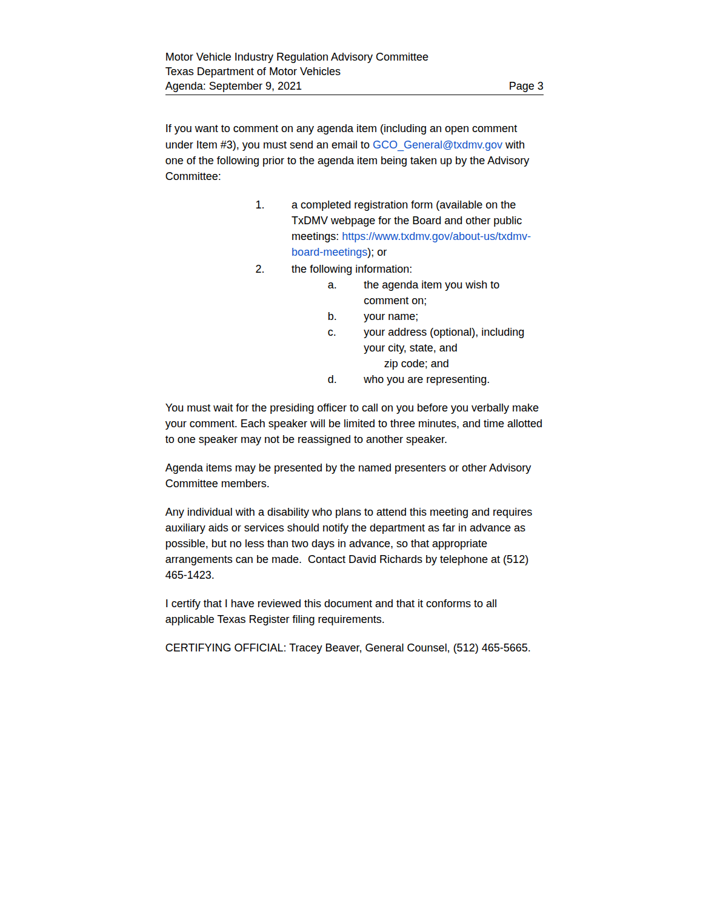Motor Vehicle Industry Regulation Advisory Committee Texas Department of Motor Vehicles
Agenda: September 9, 2021 Page 3
If you want to comment on any agenda item (including an open comment under Item #3), you must send an email to GCO_General@txdmv.gov with one of the following prior to the agenda item being taken up by the Advisory Committee:
1. a completed registration form (available on the TxDMV webpage for the Board and other public meetings: https://www.txdmv.gov/about-us/txdmv-board-meetings); or
2. the following information:
a. the agenda item you wish to comment on;
b. your name;
c. your address (optional), including your city, state, and zip code; and
d. who you are representing.
You must wait for the presiding officer to call on you before you verbally make your comment. Each speaker will be limited to three minutes, and time allotted to one speaker may not be reassigned to another speaker.
Agenda items may be presented by the named presenters or other Advisory Committee members.
Any individual with a disability who plans to attend this meeting and requires auxiliary aids or services should notify the department as far in advance as possible, but no less than two days in advance, so that appropriate arrangements can be made. Contact David Richards by telephone at (512) 465-1423.
I certify that I have reviewed this document and that it conforms to all applicable Texas Register filing requirements.
CERTIFYING OFFICIAL: Tracey Beaver, General Counsel, (512) 465-5665.